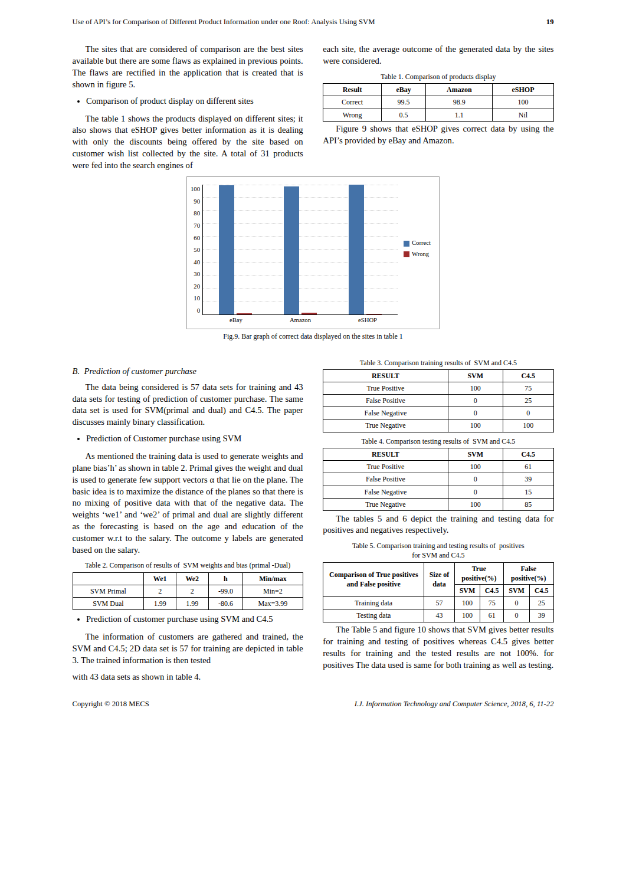Use of API’s for Comparison of Different Product Information under one Roof: Analysis Using SVM 19
The sites that are considered of comparison are the best sites available but there are some flaws as explained in previous points. The flaws are rectified in the application that is created that is shown in figure 5.
Comparison of product display on different sites
The table 1 shows the products displayed on different sites; it also shows that eSHOP gives better information as it is dealing with only the discounts being offered by the site based on customer wish list collected by the site. A total of 31 products were fed into the search engines of
each site, the average outcome of the generated data by the sites were considered.
Table 1. Comparison of products display
| Result | eBay | Amazon | eSHOP |
| --- | --- | --- | --- |
| Correct | 99.5 | 98.9 | 100 |
| Wrong | 0.5 | 1.1 | Nil |
Figure 9 shows that eSHOP gives correct data by using the API’s provided by eBay and Amazon.
1009080706050403020100
Correct
Wrong
eBay Amazon eSHOP
Fig.9. Bar graph of correct data displayed on the sites in table 1
B. Prediction of customer purchase
The data being considered is 57 data sets for training and 43 data sets for testing of prediction of customer purchase. The same data set is used for SVM(primal and dual) and C4.5. The paper discusses mainly binary classification.
Prediction of Customer purchase using SVM
As mentioned the training data is used to generate weights and plane bias’h’ as shown in table 2. Primal gives the weight and dual is used to generate few support vectors α that lie on the plane. The basic idea is to maximize the distance of the planes so that there is no mixing of positive data with that of the negative data. The weights ‘we1’ and ‘we2’ of primal and dual are slightly different as the forecasting is based on the age and education of the customer w.r.t to the salary. The outcome y labels are generated based on the salary.
Table 2. Comparison of results of SVM weights and bias (primal -Dual)
| | We1 | We2 | h | Min/max |
| --- | --- | --- | --- | --- |
| SVM Primal | 2 | 2 | -99.0 | Min=2 |
| SVM Dual | 1.99 | 1.99 | -80.6 | Max=3.99 |
Prediction of customer purchase using SVM and C4.5
The information of customers are gathered and trained, the SVM and C4.5; 2D data set is 57 for training are depicted in table 3. The trained information is then tested
with 43 data sets as shown in table 4.
Table 3. Comparison training results of SVM and C4.5
| RESULT | SVM | C4.5 |
| --- | --- | --- |
| True Positive | 100 | 75 |
| False Positive | 0 | 25 |
| False Negative | 0 | 0 |
| True Negative | 100 | 100 |
Table 4. Comparison testing results of SVM and C4.5
| RESULT | SVM | C4.5 |
| --- | --- | --- |
| True Positive | 100 | 61 |
| False Positive | 0 | 39 |
| False Negative | 0 | 15 |
| True Negative | 100 | 85 |
The tables 5 and 6 depict the training and testing data for positives and negatives respectively.
Table 5. Comparison training and testing results of positives
for SVM and C4.5
| Comparison of True positives and False positive | Size of data | True positive(%) | False positive(%) |
| --- | --- | --- | --- |
| SVM | C4.5 | SVM | C4.5 |
| Training data | 57 | 100 | 75 | 0 | 25 |
| Testing data | 43 | 100 | 61 | 0 | 39 |
The Table 5 and figure 10 shows that SVM gives better results for training and testing of positives whereas C4.5 gives better results for training and the tested results are not 100%. for positives The data used is same for both training as well as testing.
Copyright © 2018 MECS I.J. Information Technology and Computer Science, 2018, 6, 11-22